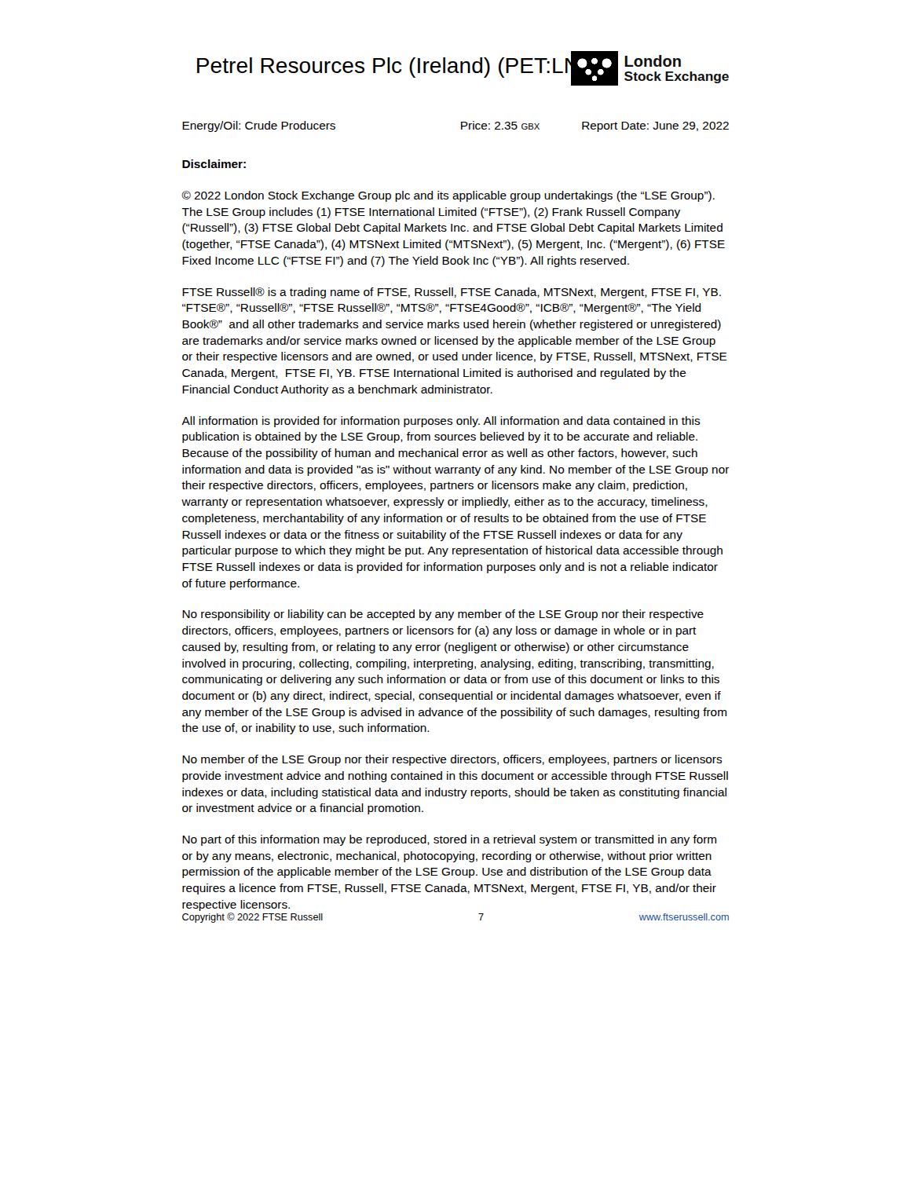Petrel Resources Plc (Ireland) (PET:LN)
London Stock Exchange
Energy/Oil: Crude Producers
Price: 2.35 GBX
Report Date: June 29, 2022
Disclaimer:
© 2022 London Stock Exchange Group plc and its applicable group undertakings (the “LSE Group”). The LSE Group includes (1) FTSE International Limited (“FTSE”), (2) Frank Russell Company (“Russell”), (3) FTSE Global Debt Capital Markets Inc. and FTSE Global Debt Capital Markets Limited (together, “FTSE Canada”), (4) MTSNext Limited (“MTSNext”), (5) Mergent, Inc. (“Mergent”), (6) FTSE Fixed Income LLC (“FTSE FI”) and (7) The Yield Book Inc (“YB”). All rights reserved.
FTSE Russell® is a trading name of FTSE, Russell, FTSE Canada, MTSNext, Mergent, FTSE FI, YB. “FTSE®”, “Russell®”, “FTSE Russell®”, “MTS®”, “FTSE4Good®”, “ICB®”, “Mergent®”, “The Yield Book®” and all other trademarks and service marks used herein (whether registered or unregistered) are trademarks and/or service marks owned or licensed by the applicable member of the LSE Group or their respective licensors and are owned, or used under licence, by FTSE, Russell, MTSNext, FTSE Canada, Mergent, FTSE FI, YB. FTSE International Limited is authorised and regulated by the Financial Conduct Authority as a benchmark administrator.
All information is provided for information purposes only. All information and data contained in this publication is obtained by the LSE Group, from sources believed by it to be accurate and reliable. Because of the possibility of human and mechanical error as well as other factors, however, such information and data is provided "as is" without warranty of any kind. No member of the LSE Group nor their respective directors, officers, employees, partners or licensors make any claim, prediction, warranty or representation whatsoever, expressly or impliedly, either as to the accuracy, timeliness, completeness, merchantability of any information or of results to be obtained from the use of FTSE Russell indexes or data or the fitness or suitability of the FTSE Russell indexes or data for any particular purpose to which they might be put. Any representation of historical data accessible through FTSE Russell indexes or data is provided for information purposes only and is not a reliable indicator of future performance.
No responsibility or liability can be accepted by any member of the LSE Group nor their respective directors, officers, employees, partners or licensors for (a) any loss or damage in whole or in part caused by, resulting from, or relating to any error (negligent or otherwise) or other circumstance involved in procuring, collecting, compiling, interpreting, analysing, editing, transcribing, transmitting, communicating or delivering any such information or data or from use of this document or links to this document or (b) any direct, indirect, special, consequential or incidental damages whatsoever, even if any member of the LSE Group is advised in advance of the possibility of such damages, resulting from the use of, or inability to use, such information.
No member of the LSE Group nor their respective directors, officers, employees, partners or licensors provide investment advice and nothing contained in this document or accessible through FTSE Russell indexes or data, including statistical data and industry reports, should be taken as constituting financial or investment advice or a financial promotion.
No part of this information may be reproduced, stored in a retrieval system or transmitted in any form or by any means, electronic, mechanical, photocopying, recording or otherwise, without prior written permission of the applicable member of the LSE Group. Use and distribution of the LSE Group data requires a licence from FTSE, Russell, FTSE Canada, MTSNext, Mergent, FTSE FI, YB, and/or their respective licensors.
Copyright © 2022 FTSE Russell
7
www.ftserussell.com